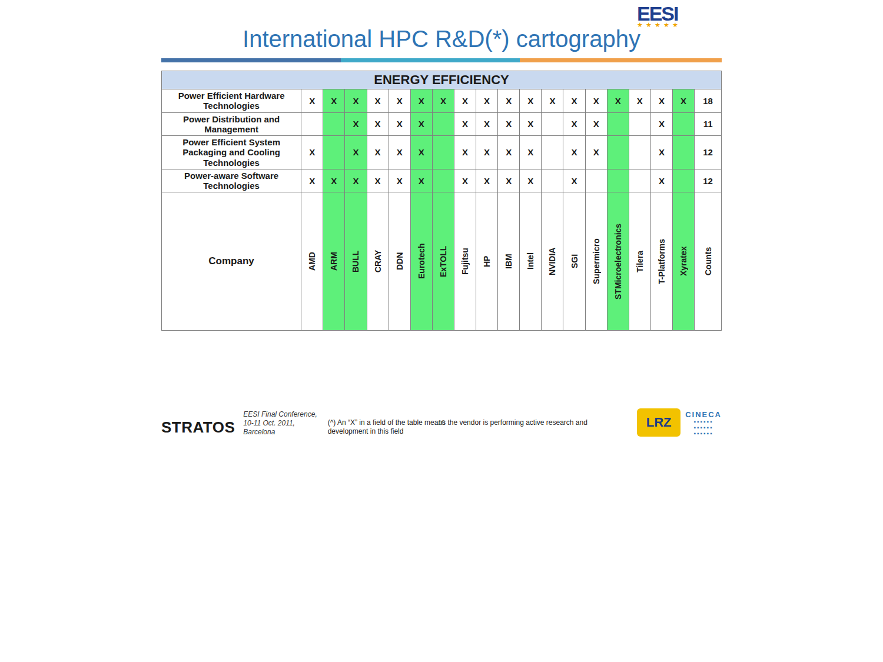EESI
★ ★ ★ ★ ★
International HPC R&D(*) cartography
| ENERGY EFFICIENCY |
| --- |
| Power Efficient Hardware Technologies | X | X | X | X | X | X | X | X | X | X | X | X | X | X | X | X | X | X | 18 |
| Power Distribution and Management | | | X | X | X | X | | X | X | X | X | | X | X | | | X | | 11 |
| Power Efficient System Packaging and Cooling Technologies | X | | X | X | X | X | | X | X | X | X | | X | X | | | X | | 12 |
| Power-aware Software Technologies | X | X | X | X | X | X | | X | X | X | X | | X | | | | X | | 12 |
| Company | AMD | ARM | BULL | CRAY | DDN | Eurotech | ExTOLL | Fujitsu | HP | IBM | Intel | NVIDIA | SGI | Supermicro | STMicroelectronics | Tilera | T-Platforms | Xyratex | Counts |
10
STRATOS
EESI Final Conference,
10-11 Oct. 2011, Barcelona
(^) An “X” in a field of the table means the vendor is performing active research and development in this field
CINECA
▪▪▪▪▪▪
▪▪▪▪▪▪
▪▪▪▪▪▪